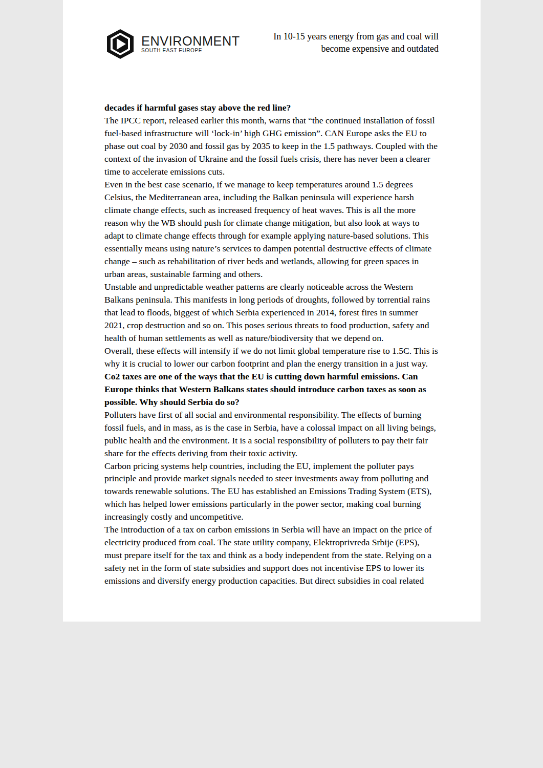ENVIRONMENT SOUTH EAST EUROPE
In 10-15 years energy from gas and coal will become expensive and outdated
decades if harmful gases stay above the red line?
The IPCC report, released earlier this month, warns that “the continued installation of fossil fuel-based infrastructure will ‘lock-in’ high GHG emission”. CAN Europe asks the EU to phase out coal by 2030 and fossil gas by 2035 to keep in the 1.5 pathways. Coupled with the context of the invasion of Ukraine and the fossil fuels crisis, there has never been a clearer time to accelerate emissions cuts.
Even in the best case scenario, if we manage to keep temperatures around 1.5 degrees Celsius, the Mediterranean area, including the Balkan peninsula will experience harsh climate change effects, such as increased frequency of heat waves. This is all the more reason why the WB should push for climate change mitigation, but also look at ways to adapt to climate change effects through for example applying nature-based solutions. This essentially means using nature’s services to dampen potential destructive effects of climate change – such as rehabilitation of river beds and wetlands, allowing for green spaces in urban areas, sustainable farming and others.
Unstable and unpredictable weather patterns are clearly noticeable across the Western Balkans peninsula. This manifests in long periods of droughts, followed by torrential rains that lead to floods, biggest of which Serbia experienced in 2014, forest fires in summer 2021, crop destruction and so on. This poses serious threats to food production, safety and health of human settlements as well as nature/biodiversity that we depend on.
Overall, these effects will intensify if we do not limit global temperature rise to 1.5C. This is why it is crucial to lower our carbon footprint and plan the energy transition in a just way.
Co2 taxes are one of the ways that the EU is cutting down harmful emissions. Can Europe thinks that Western Balkans states should introduce carbon taxes as soon as possible. Why should Serbia do so?
Polluters have first of all social and environmental responsibility. The effects of burning fossil fuels, and in mass, as is the case in Serbia, have a colossal impact on all living beings, public health and the environment. It is a social responsibility of polluters to pay their fair share for the effects deriving from their toxic activity.
Carbon pricing systems help countries, including the EU, implement the polluter pays principle and provide market signals needed to steer investments away from polluting and towards renewable solutions. The EU has established an Emissions Trading System (ETS), which has helped lower emissions particularly in the power sector, making coal burning increasingly costly and uncompetitive.
The introduction of a tax on carbon emissions in Serbia will have an impact on the price of electricity produced from coal. The state utility company, Elektroprivreda Srbije (EPS), must prepare itself for the tax and think as a body independent from the state. Relying on a safety net in the form of state subsidies and support does not incentivise EPS to lower its emissions and diversify energy production capacities. But direct subsidies in coal related